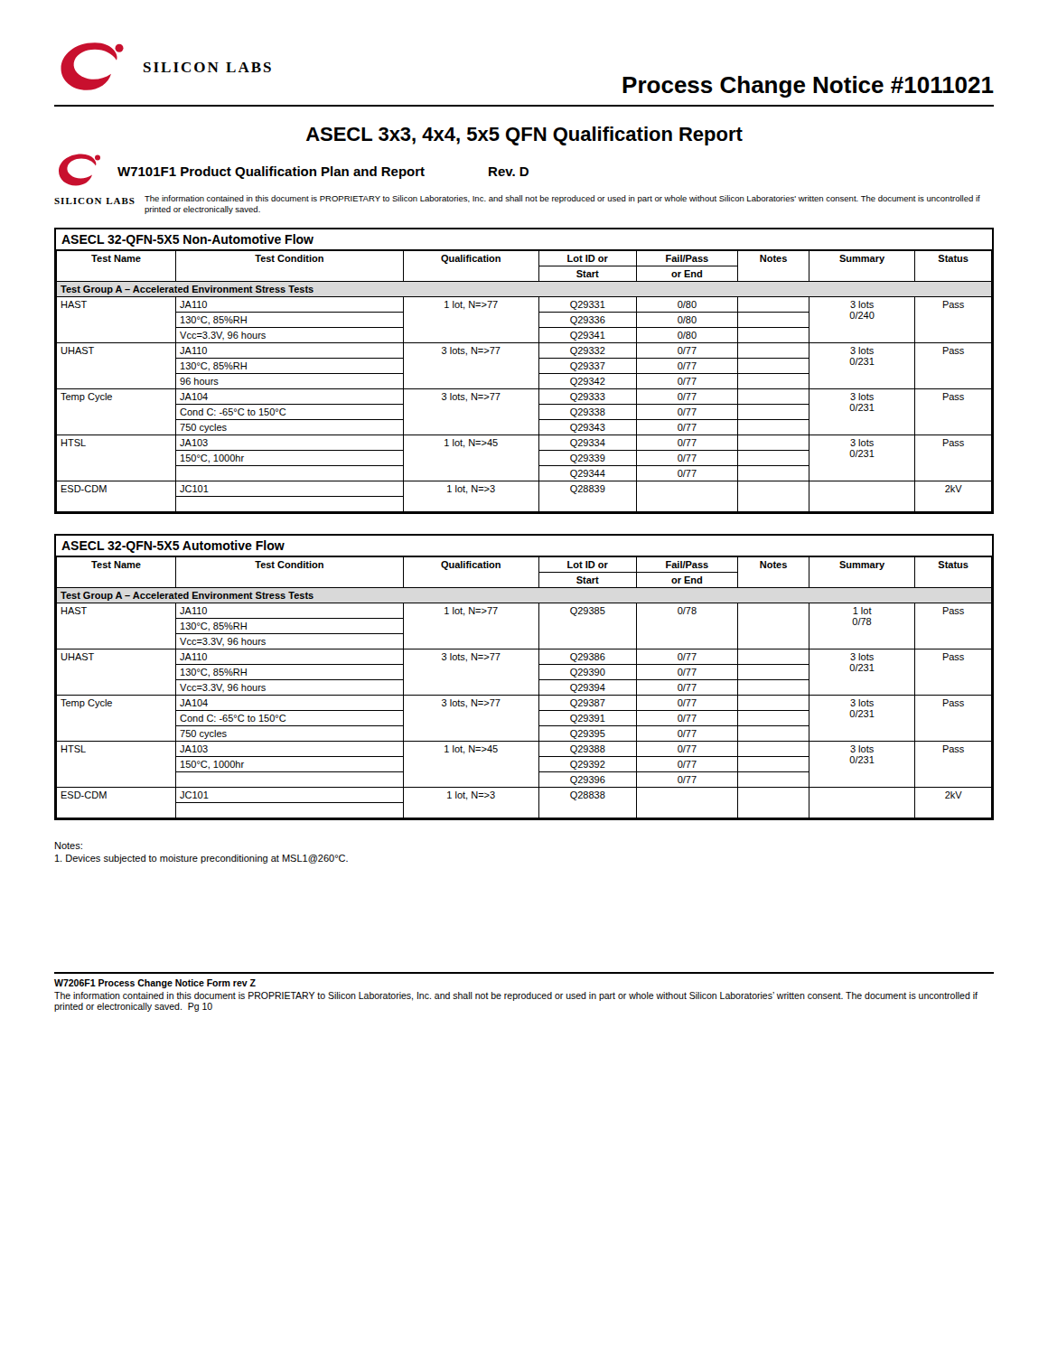SILICON LABS
Process Change Notice #1011021
ASECL 3x3, 4x4, 5x5 QFN Qualification Report
W7101F1 Product Qualification Plan and Report Rev. D
SILICON LABS The information contained in this document is PROPRIETARY to Silicon Laboratories, Inc. and shall not be reproduced or used in part or whole without Silicon Laboratories' written consent. The document is uncontrolled if printed or electronically saved.
ASECL 32-QFN-5X5 Non-Automotive Flow
| Test Name | Test Condition | Qualification | Lot ID or | Fail/Pass | Notes | Summary | Status |
| --- | --- | --- | --- | --- | --- | --- | --- |
| Start | or End |
| Test Group A – Accelerated Environment Stress Tests |
| HAST | JA110 | 1 lot, N=>77 | Q29331 | 0/80 | | 3 lots 0/240 | Pass |
| 130°C, 85%RH | Q29336 | 0/80 | |
| Vcc=3.3V, 96 hours | Q29341 | 0/80 | |
| UHAST | JA110 | 3 lots, N=>77 | Q29332 | 0/77 | | 3 lots 0/231 | Pass |
| 130°C, 85%RH | Q29337 | 0/77 | |
| 96 hours | Q29342 | 0/77 | |
| Temp Cycle | JA104 | 3 lots, N=>77 | Q29333 | 0/77 | | 3 lots 0/231 | Pass |
| Cond C: -65°C to 150°C | Q29338 | 0/77 | |
| 750 cycles | Q29343 | 0/77 | |
| HTSL | JA103 | 1 lot, N=>45 | Q29334 | 0/77 | | 3 lots 0/231 | Pass |
| 150°C, 1000hr | Q29339 | 0/77 | |
| | Q29344 | 0/77 | |
| ESD-CDM | JC101 | 1 lot, N=>3 | Q28839 | | | | 2kV |
ASECL 32-QFN-5X5 Automotive Flow
| Test Name | Test Condition | Qualification | Lot ID or | Fail/Pass | Notes | Summary | Status |
| --- | --- | --- | --- | --- | --- | --- | --- |
| Start | or End |
| Test Group A – Accelerated Environment Stress Tests |
| HAST | JA110 | 1 lot, N=>77 | Q29385 | 0/78 | | 1 lot 0/78 | Pass |
| 130°C, 85%RH |
| Vcc=3.3V, 96 hours |
| UHAST | JA110 | 3 lots, N=>77 | Q29386 | 0/77 | | 3 lots 0/231 | Pass |
| 130°C, 85%RH | Q29390 | 0/77 | |
| Vcc=3.3V, 96 hours | Q29394 | 0/77 | |
| Temp Cycle | JA104 | 3 lots, N=>77 | Q29387 | 0/77 | | 3 lots 0/231 | Pass |
| Cond C: -65°C to 150°C | Q29391 | 0/77 | |
| 750 cycles | Q29395 | 0/77 | |
| HTSL | JA103 | 1 lot, N=>45 | Q29388 | 0/77 | | 3 lots 0/231 | Pass |
| 150°C, 1000hr | Q29392 | 0/77 | |
| | Q29396 | 0/77 | |
| ESD-CDM | JC101 | 1 lot, N=>3 | Q28838 | | | | 2kV |
Notes:
1. Devices subjected to moisture preconditioning at MSL1@260°C.
W7206F1 Process Change Notice Form rev Z
The information contained in this document is PROPRIETARY to Silicon Laboratories, Inc. and shall not be reproduced or used in part or whole without Silicon Laboratories’ written consent. The document is uncontrolled if printed or electronically saved. Pg 10